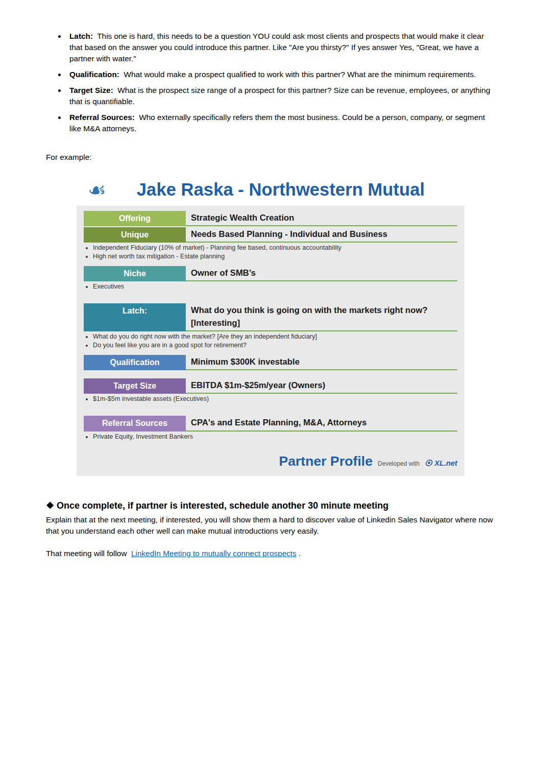Latch: This one is hard, this needs to be a question YOU could ask most clients and prospects that would make it clear that based on the answer you could introduce this partner. Like "Are you thirsty?" If yes answer Yes, "Great, we have a partner with water."
Qualification: What would make a prospect qualified to work with this partner? What are the minimum requirements.
Target Size: What is the prospect size range of a prospect for this partner? Size can be revenue, employees, or anything that is quantifiable.
Referral Sources: Who externally specifically refers them the most business. Could be a person, company, or segment like M&A attorneys.
For example:
☙
Jake Raska - Northwestern Mutual
Offering
Strategic Wealth Creation
Unique
Needs Based Planning - Individual and Business
Independent Fiduciary (10% of market) - Planning fee based, continuous accountability
High net worth tax mitigation - Estate planning
Niche
Owner of SMB’s
Executives
Latch:
What do you think is going on with the markets right now? [Interesting]
What do you do right now with the market? [Are they an independent fiduciary]
Do you feel like you are in a good spot for retirement?
Qualification
Minimum $300K investable
Target Size
EBITDA $1m-$25m/year (Owners)
$1m-$5m investable assets (Executives)
Referral Sources
CPA's and Estate Planning, M&A, Attorneys
Private Equity, Investment Bankers
Partner Profile Developed with ⦿ XL.net
❖ Once complete, if partner is interested, schedule another 30 minute meeting
Explain that at the next meeting, if interested, you will show them a hard to discover value of Linkedin Sales Navigator where now that you understand each other well can make mutual introductions very easily.
That meeting will follow LinkedIn Meeting to mutually connect prospects .